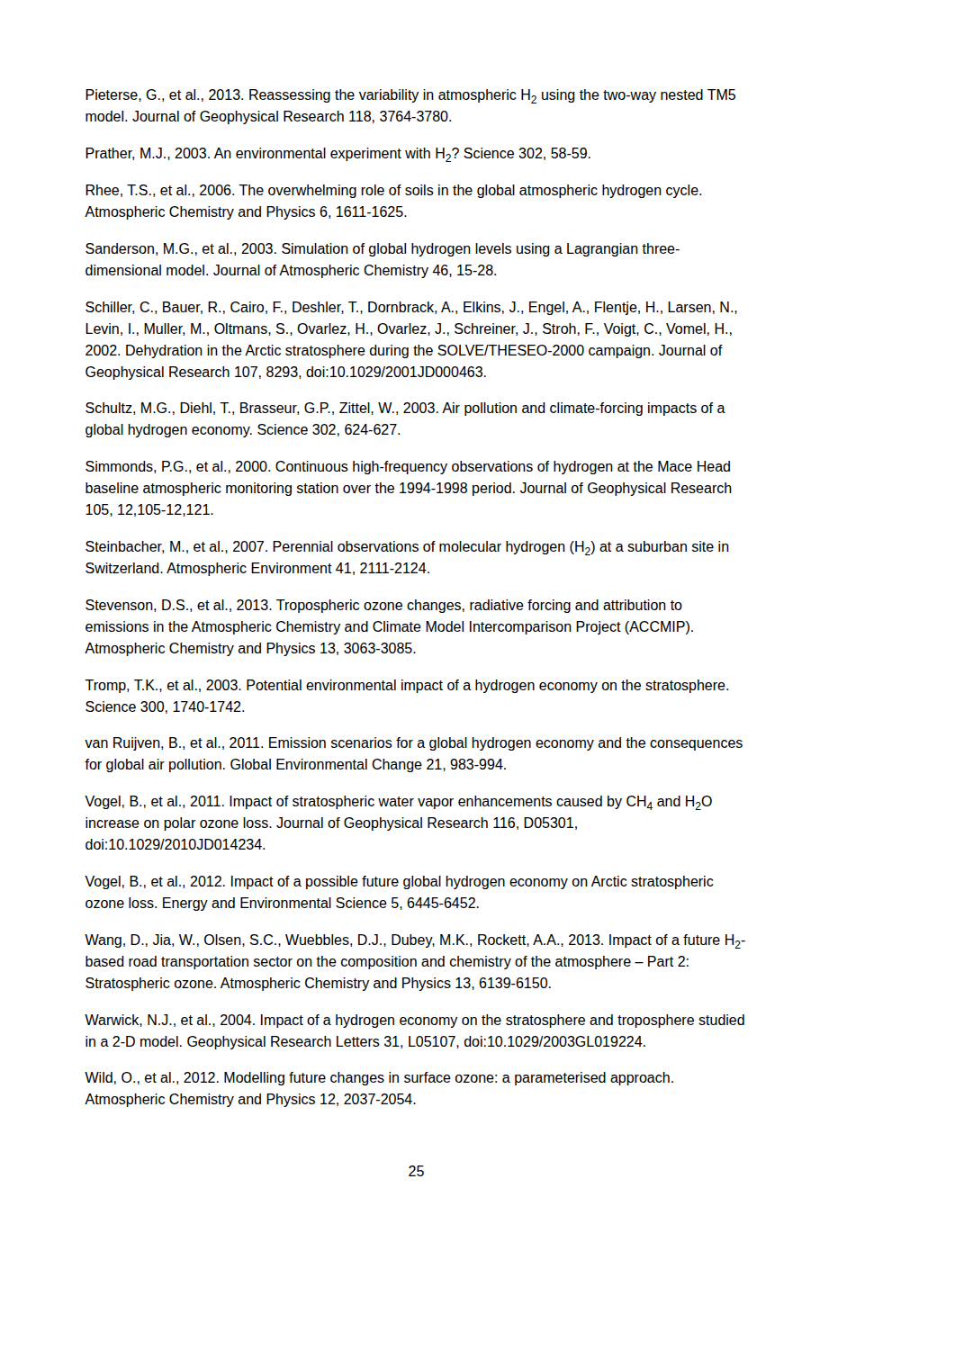Pieterse, G., et al., 2013. Reassessing the variability in atmospheric H2 using the two-way nested TM5 model. Journal of Geophysical Research 118, 3764-3780.
Prather, M.J., 2003. An environmental experiment with H2? Science 302, 58-59.
Rhee, T.S., et al., 2006. The overwhelming role of soils in the global atmospheric hydrogen cycle. Atmospheric Chemistry and Physics 6, 1611-1625.
Sanderson, M.G., et al., 2003. Simulation of global hydrogen levels using a Lagrangian three-dimensional model. Journal of Atmospheric Chemistry 46, 15-28.
Schiller, C., Bauer, R., Cairo, F., Deshler, T., Dornbrack, A., Elkins, J., Engel, A., Flentje, H., Larsen, N., Levin, I., Muller, M., Oltmans, S., Ovarlez, H., Ovarlez, J., Schreiner, J., Stroh, F., Voigt, C., Vomel, H., 2002. Dehydration in the Arctic stratosphere during the SOLVE/THESEO-2000 campaign. Journal of Geophysical Research 107, 8293, doi:10.1029/2001JD000463.
Schultz, M.G., Diehl, T., Brasseur, G.P., Zittel, W., 2003. Air pollution and climate-forcing impacts of a global hydrogen economy. Science 302, 624-627.
Simmonds, P.G., et al., 2000. Continuous high-frequency observations of hydrogen at the Mace Head baseline atmospheric monitoring station over the 1994-1998 period. Journal of Geophysical Research 105, 12,105-12,121.
Steinbacher, M., et al., 2007. Perennial observations of molecular hydrogen (H2) at a suburban site in Switzerland. Atmospheric Environment 41, 2111-2124.
Stevenson, D.S., et al., 2013. Tropospheric ozone changes, radiative forcing and attribution to emissions in the Atmospheric Chemistry and Climate Model Intercomparison Project (ACCMIP). Atmospheric Chemistry and Physics 13, 3063-3085.
Tromp, T.K., et al., 2003. Potential environmental impact of a hydrogen economy on the stratosphere. Science 300, 1740-1742.
van Ruijven, B., et al., 2011. Emission scenarios for a global hydrogen economy and the consequences for global air pollution. Global Environmental Change 21, 983-994.
Vogel, B., et al., 2011. Impact of stratospheric water vapor enhancements caused by CH4 and H2O increase on polar ozone loss. Journal of Geophysical Research 116, D05301, doi:10.1029/2010JD014234.
Vogel, B., et al., 2012. Impact of a possible future global hydrogen economy on Arctic stratospheric ozone loss. Energy and Environmental Science 5, 6445-6452.
Wang, D., Jia, W., Olsen, S.C., Wuebbles, D.J., Dubey, M.K., Rockett, A.A., 2013. Impact of a future H2-based road transportation sector on the composition and chemistry of the atmosphere – Part 2: Stratospheric ozone. Atmospheric Chemistry and Physics 13, 6139-6150.
Warwick, N.J., et al., 2004. Impact of a hydrogen economy on the stratosphere and troposphere studied in a 2-D model. Geophysical Research Letters 31, L05107, doi:10.1029/2003GL019224.
Wild, O., et al., 2012. Modelling future changes in surface ozone: a parameterised approach. Atmospheric Chemistry and Physics 12, 2037-2054.
25